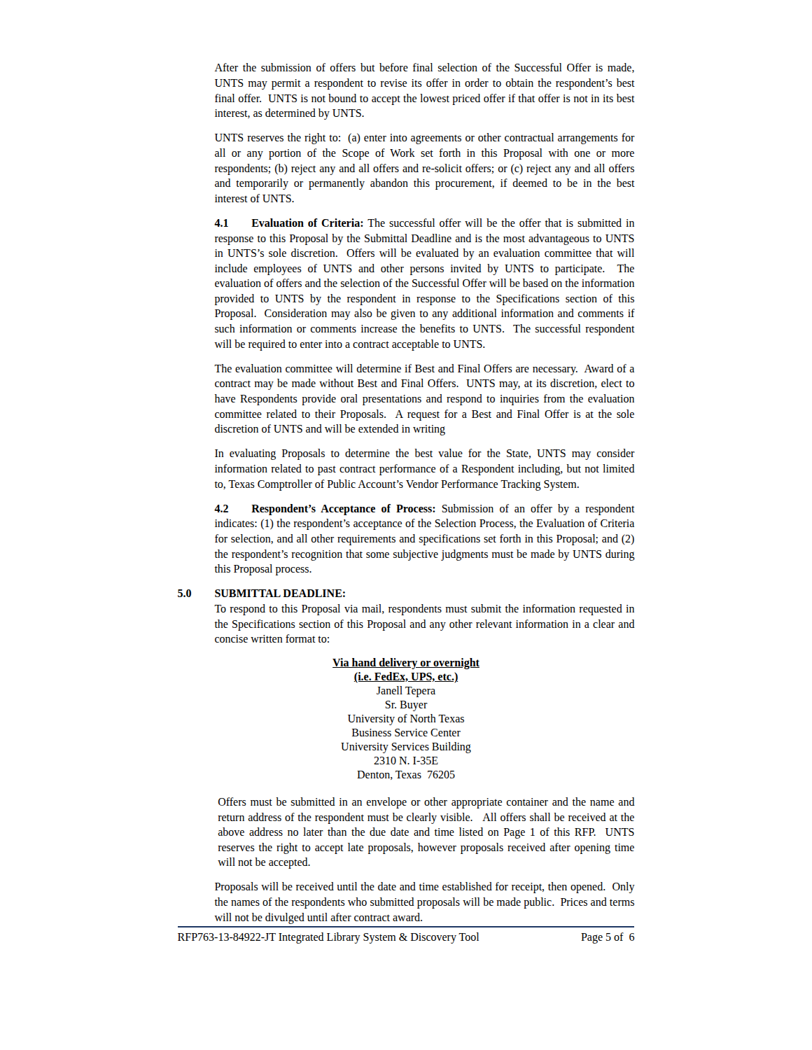After the submission of offers but before final selection of the Successful Offer is made, UNTS may permit a respondent to revise its offer in order to obtain the respondent’s best final offer. UNTS is not bound to accept the lowest priced offer if that offer is not in its best interest, as determined by UNTS.
UNTS reserves the right to: (a) enter into agreements or other contractual arrangements for all or any portion of the Scope of Work set forth in this Proposal with one or more respondents; (b) reject any and all offers and re-solicit offers; or (c) reject any and all offers and temporarily or permanently abandon this procurement, if deemed to be in the best interest of UNTS.
4.1 Evaluation of Criteria: The successful offer will be the offer that is submitted in response to this Proposal by the Submittal Deadline and is the most advantageous to UNTS in UNTS’s sole discretion. Offers will be evaluated by an evaluation committee that will include employees of UNTS and other persons invited by UNTS to participate. The evaluation of offers and the selection of the Successful Offer will be based on the information provided to UNTS by the respondent in response to the Specifications section of this Proposal. Consideration may also be given to any additional information and comments if such information or comments increase the benefits to UNTS. The successful respondent will be required to enter into a contract acceptable to UNTS.
The evaluation committee will determine if Best and Final Offers are necessary. Award of a contract may be made without Best and Final Offers. UNTS may, at its discretion, elect to have Respondents provide oral presentations and respond to inquiries from the evaluation committee related to their Proposals. A request for a Best and Final Offer is at the sole discretion of UNTS and will be extended in writing
In evaluating Proposals to determine the best value for the State, UNTS may consider information related to past contract performance of a Respondent including, but not limited to, Texas Comptroller of Public Account’s Vendor Performance Tracking System.
4.2 Respondent’s Acceptance of Process: Submission of an offer by a respondent indicates: (1) the respondent’s acceptance of the Selection Process, the Evaluation of Criteria for selection, and all other requirements and specifications set forth in this Proposal; and (2) the respondent’s recognition that some subjective judgments must be made by UNTS during this Proposal process.
5.0
SUBMITTAL DEADLINE:
To respond to this Proposal via mail, respondents must submit the information requested in the Specifications section of this Proposal and any other relevant information in a clear and concise written format to:
Via hand delivery or overnight
(i.e. FedEx, UPS, etc.)
Janell Tepera
Sr. Buyer
University of North Texas
Business Service Center
University Services Building
2310 N. I-35E
Denton, Texas 76205
Offers must be submitted in an envelope or other appropriate container and the name and return address of the respondent must be clearly visible. All offers shall be received at the above address no later than the due date and time listed on Page 1 of this RFP. UNTS reserves the right to accept late proposals, however proposals received after opening time will not be accepted.
Proposals will be received until the date and time established for receipt, then opened. Only the names of the respondents who submitted proposals will be made public. Prices and terms will not be divulged until after contract award.
RFP763-13-84922-JT Integrated Library System & Discovery Tool Page 5 of 6